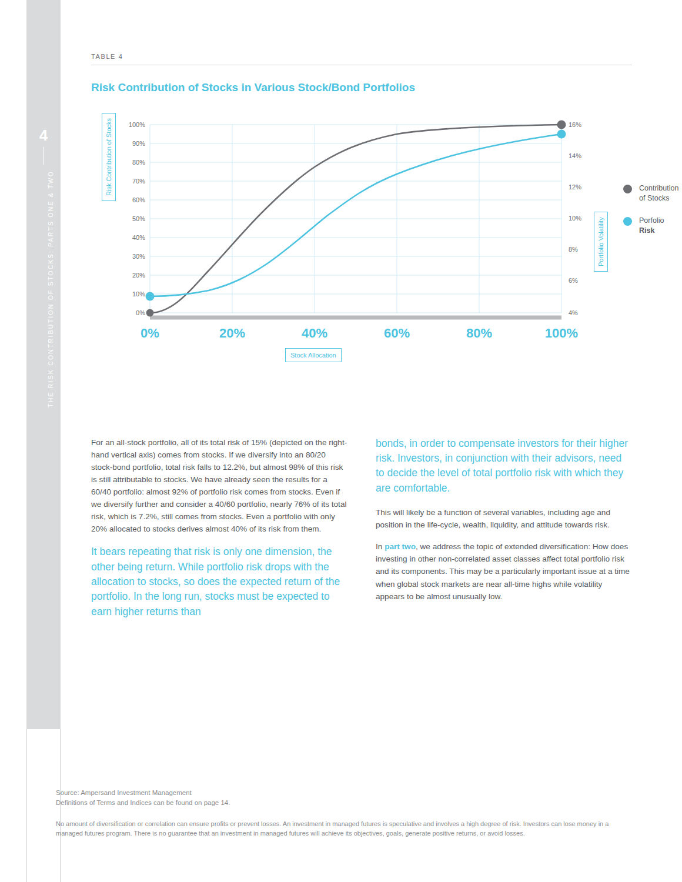4
THE RISK CONTRIBUTION OF STOCKS: PARTS ONE & TWO
TABLE 4
Risk Contribution of Stocks in Various Stock/Bond Portfolios
100% 90% 80% 70% 60% 50% 40% 30% 20% 10% 0% 16% 14% 12% 10% 8% 6% 4% 0% 20% 40% 60% 80% 100%
Risk Contribution of Stocks
Portfolio Volatility
Stock Allocation
Contribution
of Stocks
Porfolio Risk
For an all-stock portfolio, all of its total risk of 15% (depicted on the right-hand vertical axis) comes from stocks. If we diversify into an 80/20 stock-bond portfolio, total risk falls to 12.2%, but almost 98% of this risk is still attributable to stocks. We have already seen the results for a 60/40 portfolio: almost 92% of portfolio risk comes from stocks. Even if we diversify further and consider a 40/60 portfolio, nearly 76% of its total risk, which is 7.2%, still comes from stocks. Even a portfolio with only 20% allocated to stocks derives almost 40% of its risk from them.
It bears repeating that risk is only one dimension, the other being return. While portfolio risk drops with the allocation to stocks, so does the expected return of the portfolio. In the long run, stocks must be expected to earn higher returns than
bonds, in order to compensate investors for their higher risk. Investors, in conjunction with their advisors, need to decide the level of total portfolio risk with which they are comfortable.
This will likely be a function of several variables, including age and position in the life-cycle, wealth, liquidity, and attitude towards risk.
In part two, we address the topic of extended diversification: How does investing in other non-correlated asset classes affect total portfolio risk and its components. This may be a particularly important issue at a time when global stock markets are near all-time highs while volatility appears to be almost unusually low.
Source: Ampersand Investment Management
Definitions of Terms and Indices can be found on page 14.
No amount of diversification or correlation can ensure profits or prevent losses. An investment in managed futures is speculative and involves a high degree of risk. Investors can lose money in a managed futures program. There is no guarantee that an investment in managed futures will achieve its objectives, goals, generate positive returns, or avoid losses.